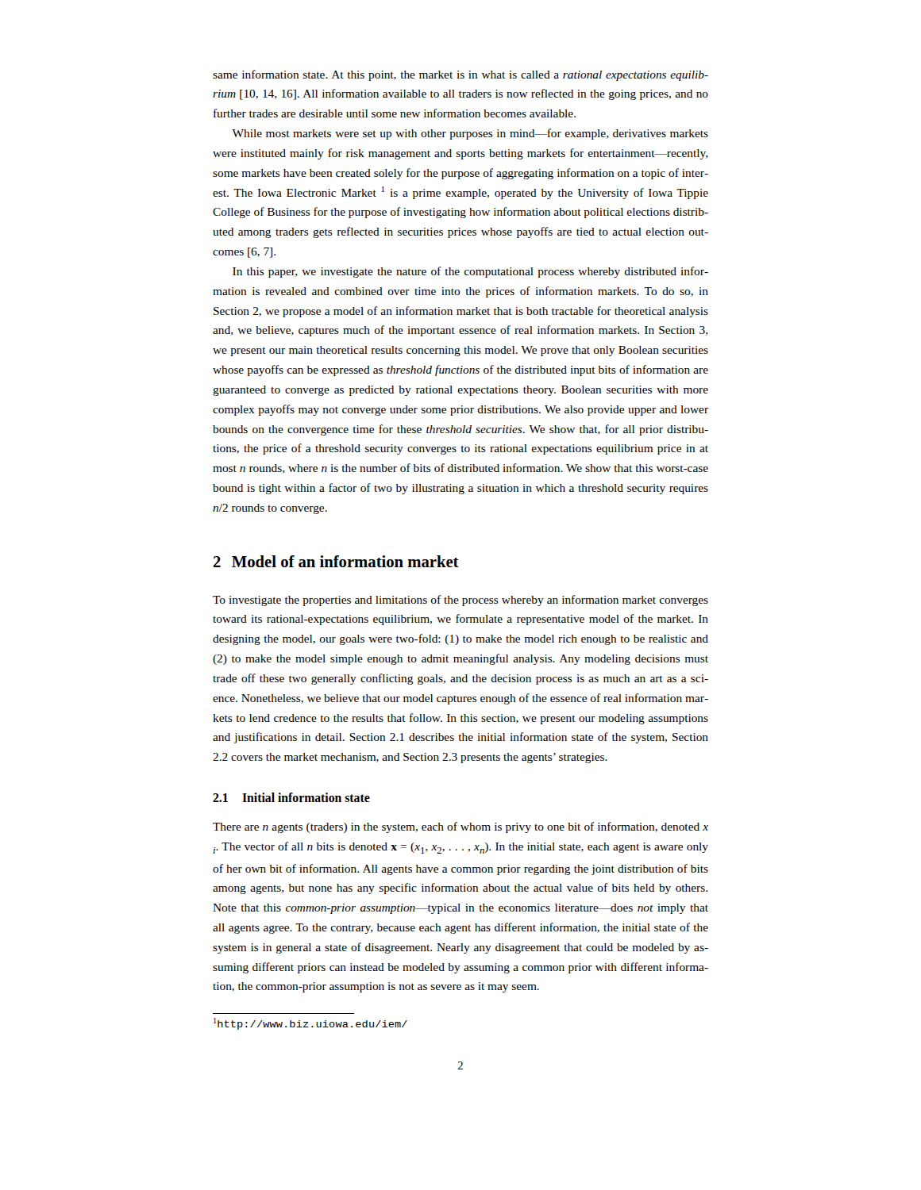same information state. At this point, the market is in what is called a rational expectations equilibrium [10, 14, 16]. All information available to all traders is now reflected in the going prices, and no further trades are desirable until some new information becomes available.
While most markets were set up with other purposes in mind—for example, derivatives markets were instituted mainly for risk management and sports betting markets for entertainment—recently, some markets have been created solely for the purpose of aggregating information on a topic of interest. The Iowa Electronic Market 1 is a prime example, operated by the University of Iowa Tippie College of Business for the purpose of investigating how information about political elections distributed among traders gets reflected in securities prices whose payoffs are tied to actual election outcomes [6, 7].
In this paper, we investigate the nature of the computational process whereby distributed information is revealed and combined over time into the prices of information markets. To do so, in Section 2, we propose a model of an information market that is both tractable for theoretical analysis and, we believe, captures much of the important essence of real information markets. In Section 3, we present our main theoretical results concerning this model. We prove that only Boolean securities whose payoffs can be expressed as threshold functions of the distributed input bits of information are guaranteed to converge as predicted by rational expectations theory. Boolean securities with more complex payoffs may not converge under some prior distributions. We also provide upper and lower bounds on the convergence time for these threshold securities. We show that, for all prior distributions, the price of a threshold security converges to its rational expectations equilibrium price in at most n rounds, where n is the number of bits of distributed information. We show that this worst-case bound is tight within a factor of two by illustrating a situation in which a threshold security requires n/2 rounds to converge.
2 Model of an information market
To investigate the properties and limitations of the process whereby an information market converges toward its rational-expectations equilibrium, we formulate a representative model of the market. In designing the model, our goals were two-fold: (1) to make the model rich enough to be realistic and (2) to make the model simple enough to admit meaningful analysis. Any modeling decisions must trade off these two generally conflicting goals, and the decision process is as much an art as a science. Nonetheless, we believe that our model captures enough of the essence of real information markets to lend credence to the results that follow. In this section, we present our modeling assumptions and justifications in detail. Section 2.1 describes the initial information state of the system, Section 2.2 covers the market mechanism, and Section 2.3 presents the agents’ strategies.
2.1 Initial information state
There are n agents (traders) in the system, each of whom is privy to one bit of information, denoted x i. The vector of all n bits is denoted x = (x1, x2, . . . , xn). In the initial state, each agent is aware only of her own bit of information. All agents have a common prior regarding the joint distribution of bits among agents, but none has any specific information about the actual value of bits held by others. Note that this common-prior assumption—typical in the economics literature—does not imply that all agents agree. To the contrary, because each agent has different information, the initial state of the system is in general a state of disagreement. Nearly any disagreement that could be modeled by assuming different priors can instead be modeled by assuming a common prior with different information, the common-prior assumption is not as severe as it may seem.
1http://www.biz.uiowa.edu/iem/
2